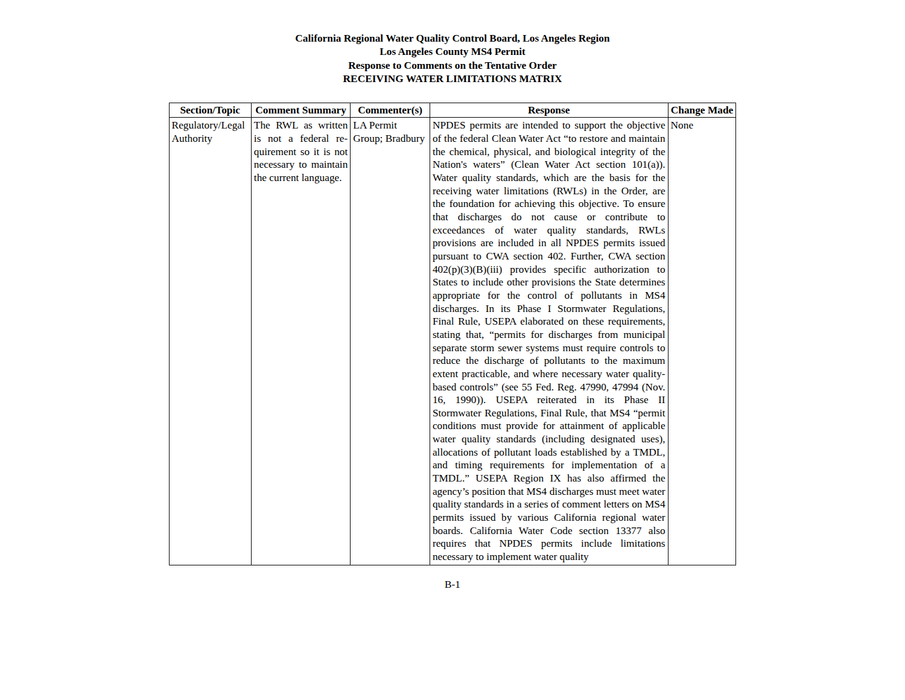California Regional Water Quality Control Board, Los Angeles Region Los Angeles County MS4 Permit Response to Comments on the Tentative Order RECEIVING WATER LIMITATIONS MATRIX
| Section/Topic | Comment Summary | Commenter(s) | Response | Change Made |
| --- | --- | --- | --- | --- |
| Regulatory/Legal Authority | The RWL as written is not a federal requirement so it is not necessary to maintain the current language. | LA Permit Group; Bradbury | NPDES permits are intended to support the objective of the federal Clean Water Act “to restore and maintain the chemical, physical, and biological integrity of the Nation's waters” (Clean Water Act section 101(a)). Water quality standards, which are the basis for the receiving water limitations (RWLs) in the Order, are the foundation for achieving this objective. To ensure that discharges do not cause or contribute to exceedances of water quality standards, RWLs provisions are included in all NPDES permits issued pursuant to CWA section 402. Further, CWA section 402(p)(3)(B)(iii) provides specific authorization to States to include other provisions the State determines appropriate for the control of pollutants in MS4 discharges. In its Phase I Stormwater Regulations, Final Rule, USEPA elaborated on these requirements, stating that, “permits for discharges from municipal separate storm sewer systems must require controls to reduce the discharge of pollutants to the maximum extent practicable, and where necessary water quality-based controls” (see 55 Fed. Reg. 47990, 47994 (Nov. 16, 1990)). USEPA reiterated in its Phase II Stormwater Regulations, Final Rule, that MS4 “permit conditions must provide for attainment of applicable water quality standards (including designated uses), allocations of pollutant loads established by a TMDL, and timing requirements for implementation of a TMDL.” USEPA Region IX has also affirmed the agency’s position that MS4 discharges must meet water quality standards in a series of comment letters on MS4 permits issued by various California regional water boards. California Water Code section 13377 also requires that NPDES permits include limitations necessary to implement water quality | None |
B-1